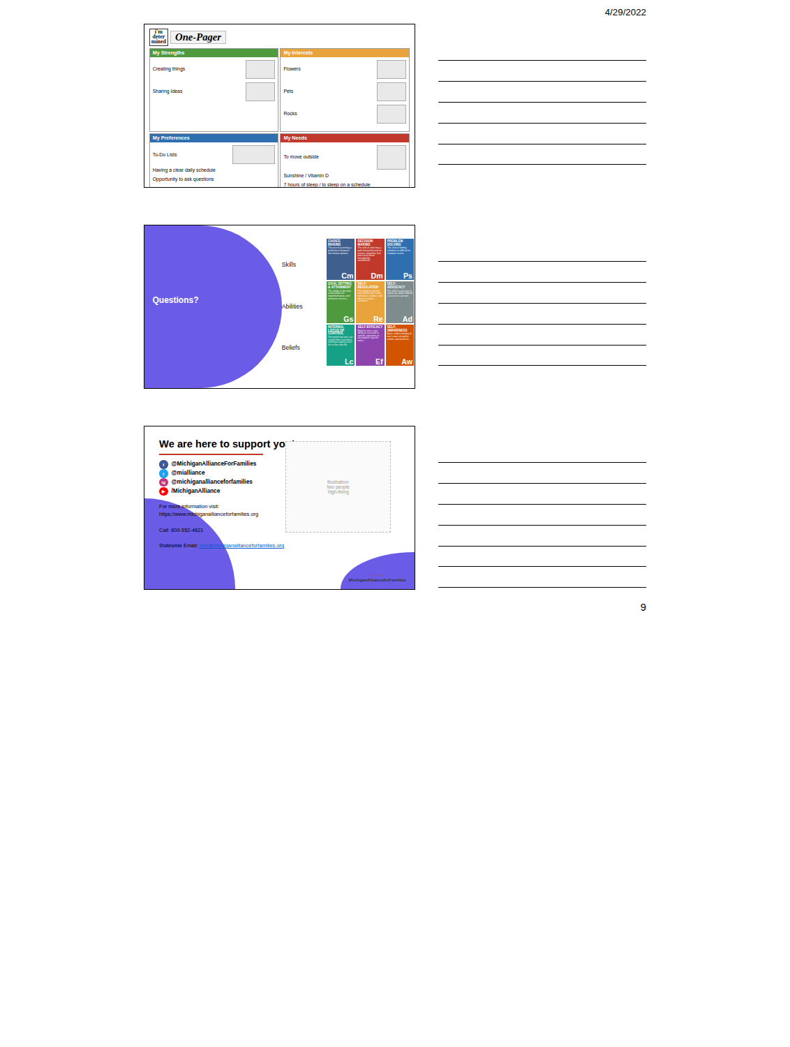4/29/2022
i'm
deter
mined
One-Pager
My Strengths
Creating things
Sharing Ideas
My Interests
Flowers
Pets
Rocks
My Preferences
To-Do Lists
Having a clear daily schedule
Opportunity to ask questions
My Needs
To move outside
Sunshine / Vitamin D
7 hours of sleep / to sleep on a schedule
• • • •
MichiganAllianceforFamilies
This work is supported by the Michigan Department of Education, Office of Special Education. All rights reserved.
Questions?
Skills
Abilities
Beliefs
Choice Making
The act of asserting a preference between two known options.
Cm
Decision Making
The skill of selecting a path forward based on various situations that have each been thoughtfully considered.
Dm
Problem Solving
The skill of finding solutions to difficult or complex issues.
Ps
Goal Setting & Attainment
The ability to develop action plans for implementation, and measure success.
Gs
Self-Regulation
The ability to monitor and control one's own behaviors, actions, and ideas in various situations.
Re
Self-Advocacy
The skills necessary to speak up and/or defend a cause or a person.
Ad
Internal Locus of Control
The belief that one can control their outcomes, and have agency over his or her own life.
Lc
Self-Efficacy
Belief in one's own ability to succeed in specific situations or accomplish specific tasks.
Ef
Self-Awareness
Basic understanding of one's own strengths, needs, and interests.
Aw
We are here to support you!
f@MichiganAllianceForFamilies
t@mialliance
ig@michiganallianceforfamilies
▶/MichiganAlliance
For more information visit:
https://www.michiganallianceforfamilies.org
Call: 800-552-4821
Statewide Email: info@michiganallianceforfamilies.org
illustration:
two people
high-fiving
• • • •
MichiganAllianceforFamilies
9